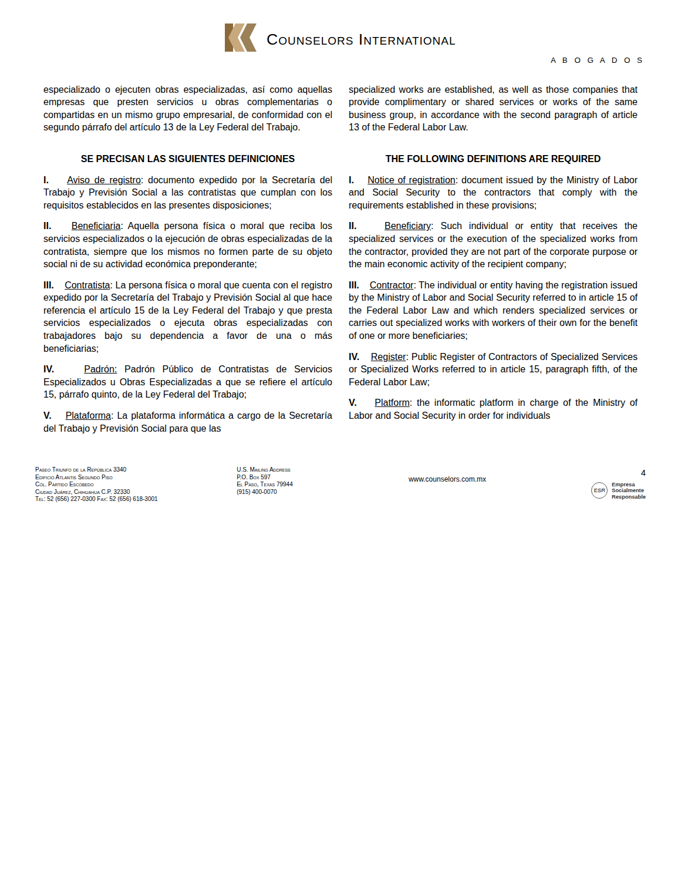Counselors International
A B O G A D O S
| especializado o ejecuten obras especializadas, así como aquellas empresas que presten servicios u obras complementarias o compartidas en un mismo grupo empresarial, de conformidad con el segundo párrafo del artículo 13 de la Ley Federal del Trabajo. | specialized works are established, as well as those companies that provide complimentary or shared services or works of the same business group, in accordance with the second paragraph of article 13 of the Federal Labor Law. |
| Se precisan las siguientes definiciones | The following definitions are required |
| I. Aviso de registro : documento expedido por la Secretaría del Trabajo y Previsión Social a las contratistas que cumplan con los requisitos establecidos en las presentes disposiciones; II. Beneficiaria : Aquella persona física o moral que reciba los servicios especializados o la ejecución de obras especializadas de la contratista, siempre que los mismos no formen parte de su objeto social ni de su actividad económica preponderante; III. Contratista : La persona física o moral que cuenta con el registro expedido por la Secretaría del Trabajo y Previsión Social al que hace referencia el artículo 15 de la Ley Federal del Trabajo y que presta servicios especializados o ejecuta obras especializadas con trabajadores bajo su dependencia a favor de una o más beneficiarias; IV. Padrón: Padrón Público de Contratistas de Servicios Especializados u Obras Especializadas a que se refiere el artículo 15, párrafo quinto, de la Ley Federal del Trabajo; V. Plataforma : La plataforma informática a cargo de la Secretaría del Trabajo y Previsión Social para que las | I. Notice of registration : document issued by the Ministry of Labor and Social Security to the contractors that comply with the requirements established in these provisions; II. Beneficiary : Such individual or entity that receives the specialized services or the execution of the specialized works from the contractor, provided they are not part of the corporate purpose or the main economic activity of the recipient company; III. Contractor : The individual or entity having the registration issued by the Ministry of Labor and Social Security referred to in article 15 of the Federal Labor Law and which renders specialized services or carries out specialized works with workers of their own for the benefit of one or more beneficiaries; IV. Register : Public Register of Contractors of Specialized Services or Specialized Works referred to in article 15, paragraph fifth, of the Federal Labor Law; V. Platform : the informatic platform in charge of the Ministry of Labor and Social Security in order for individuals |
| Paseo Triunfo de la República 3340 Edificio Atlantis Segundo Piso Col. Partido Escobedo Ciudad Juárez, Chihuahua C.P. 32330 Tel: 52 (656) 227-0300 Fax: 52 (656) 618-3001 | U.S. Mailing Address P.O. Box 597 El Paso, Texas 79944 (915) 400-0070 | www.counselors.com.mx | 4 ESR Empresa Socialmente Responsable |